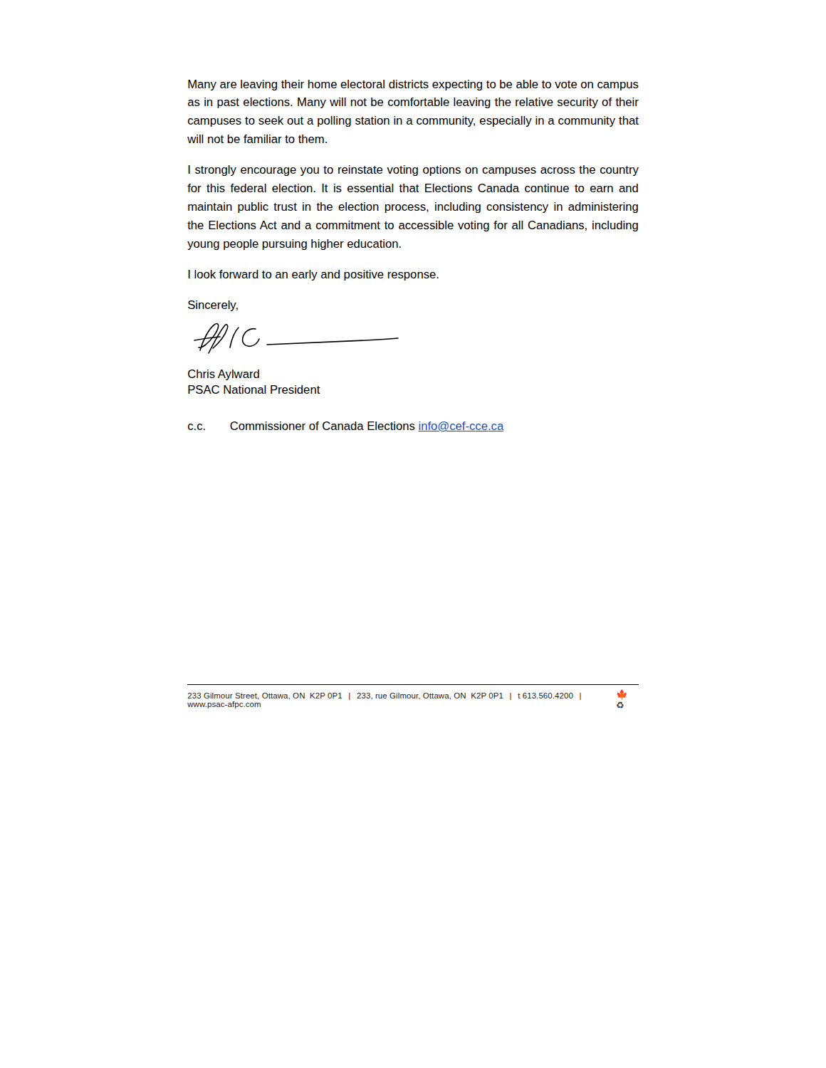Many are leaving their home electoral districts expecting to be able to vote on campus as in past elections. Many will not be comfortable leaving the relative security of their campuses to seek out a polling station in a community, especially in a community that will not be familiar to them.
I strongly encourage you to reinstate voting options on campuses across the country for this federal election. It is essential that Elections Canada continue to earn and maintain public trust in the election process, including consistency in administering the Elections Act and a commitment to accessible voting for all Canadians, including young people pursuing higher education.
I look forward to an early and positive response.
Sincerely,
Chris Aylward
PSAC National President
c.c. Commissioner of Canada Elections info@cef-cce.ca
233 Gilmour Street, Ottawa, ON K2P 0P1 | 233, rue Gilmour, Ottawa, ON K2P 0P1 | t 613.560.4200 | www.psac-afpc.com
🍁 ♻